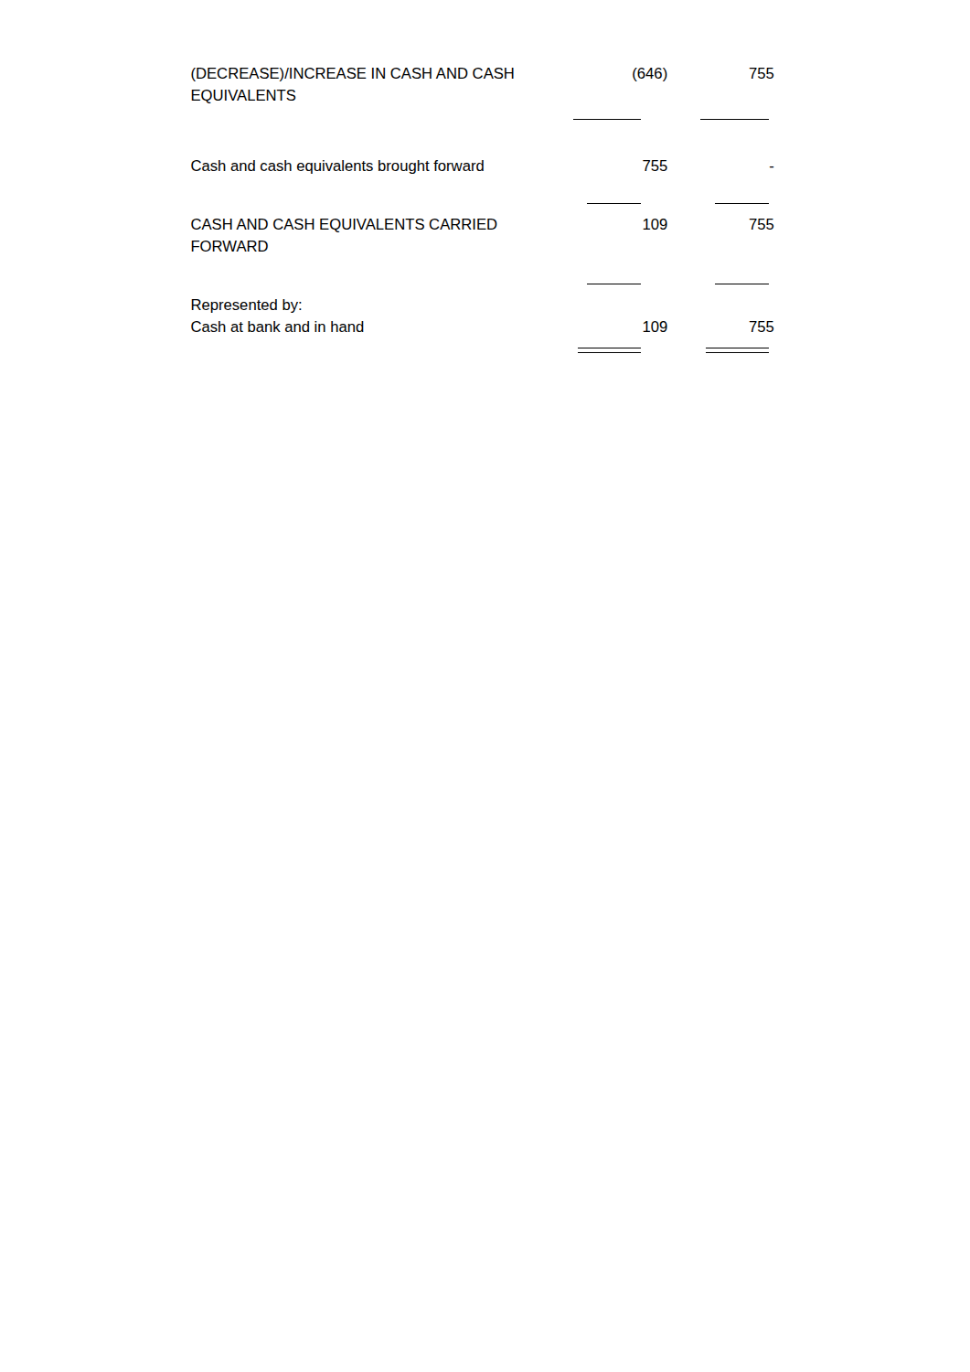| (DECREASE)/INCREASE IN CASH AND CASH EQUIVALENTS | (646) | 755 |
| Cash and cash equivalents brought forward | 755 | - |
| CASH AND CASH EQUIVALENTS CARRIED FORWARD | 109 | 755 |
| Represented by: | | |
| Cash at bank and in hand | 109 | 755 |